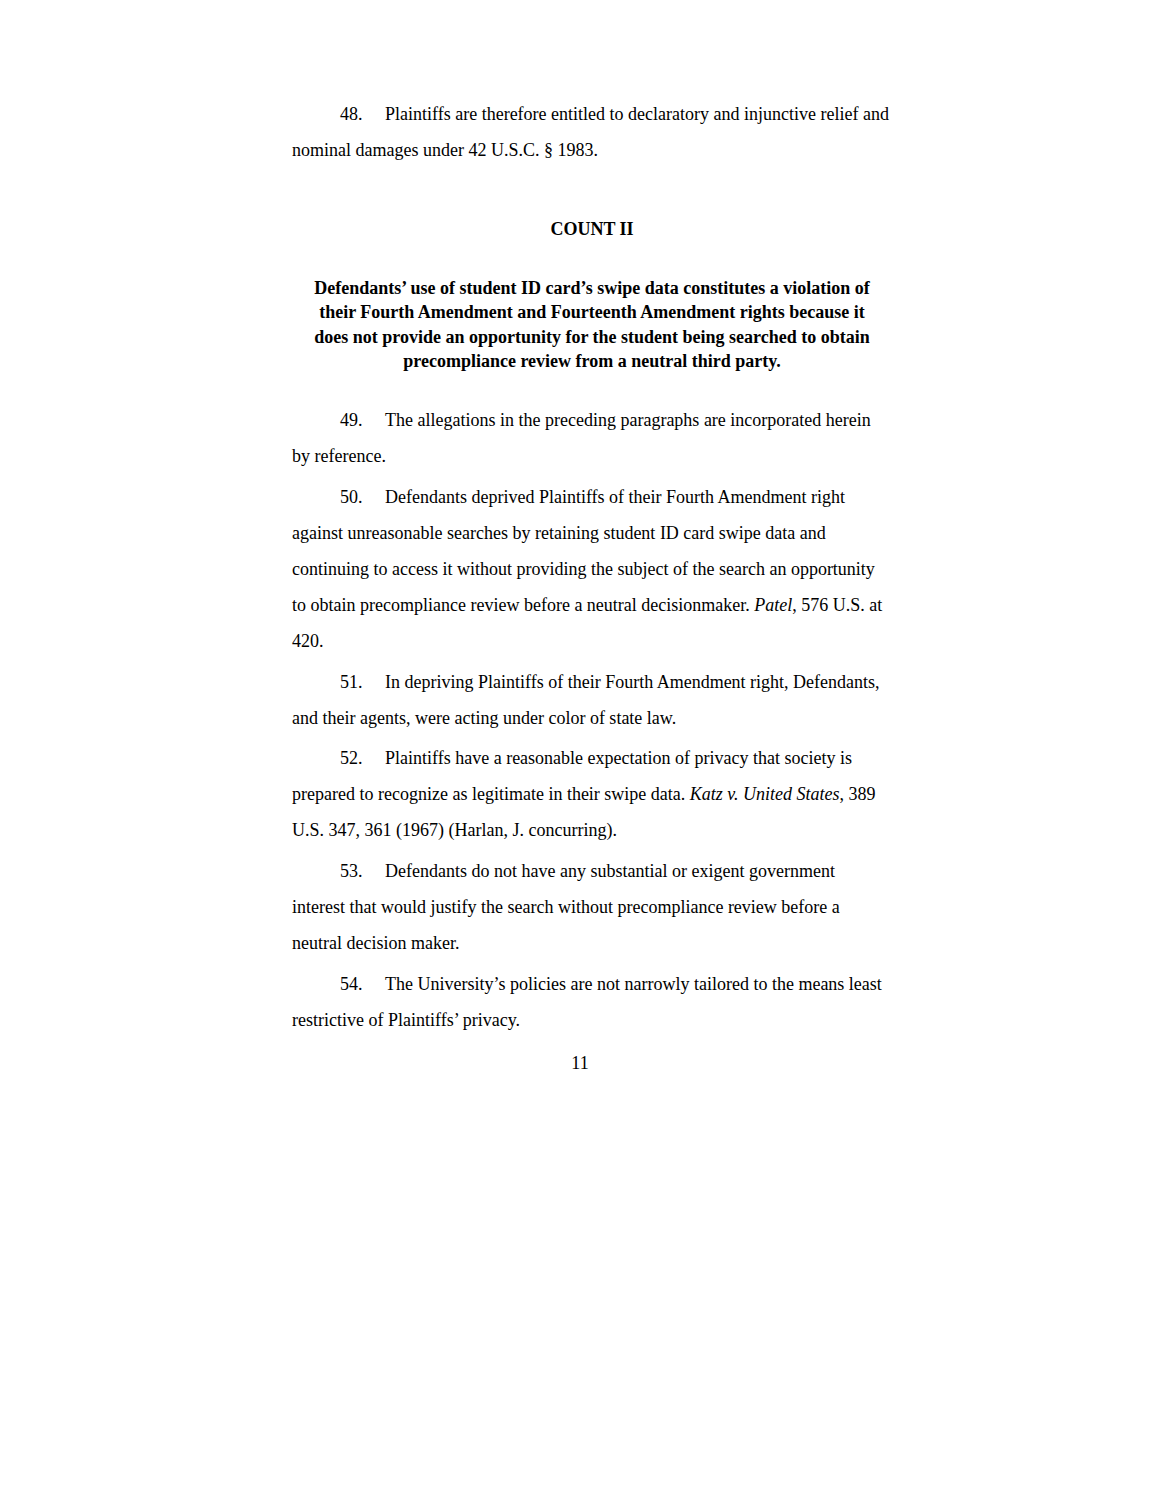48. Plaintiffs are therefore entitled to declaratory and injunctive relief and nominal damages under 42 U.S.C. § 1983.
COUNT II
Defendants’ use of student ID card’s swipe data constitutes a violation of their Fourth Amendment and Fourteenth Amendment rights because it does not provide an opportunity for the student being searched to obtain precompliance review from a neutral third party.
49. The allegations in the preceding paragraphs are incorporated herein by reference.
50. Defendants deprived Plaintiffs of their Fourth Amendment right against unreasonable searches by retaining student ID card swipe data and continuing to access it without providing the subject of the search an opportunity to obtain precompliance review before a neutral decisionmaker. Patel, 576 U.S. at 420.
51. In depriving Plaintiffs of their Fourth Amendment right, Defendants, and their agents, were acting under color of state law.
52. Plaintiffs have a reasonable expectation of privacy that society is prepared to recognize as legitimate in their swipe data. Katz v. United States, 389 U.S. 347, 361 (1967) (Harlan, J. concurring).
53. Defendants do not have any substantial or exigent government interest that would justify the search without precompliance review before a neutral decision maker.
54. The University’s policies are not narrowly tailored to the means least restrictive of Plaintiffs’ privacy.
11